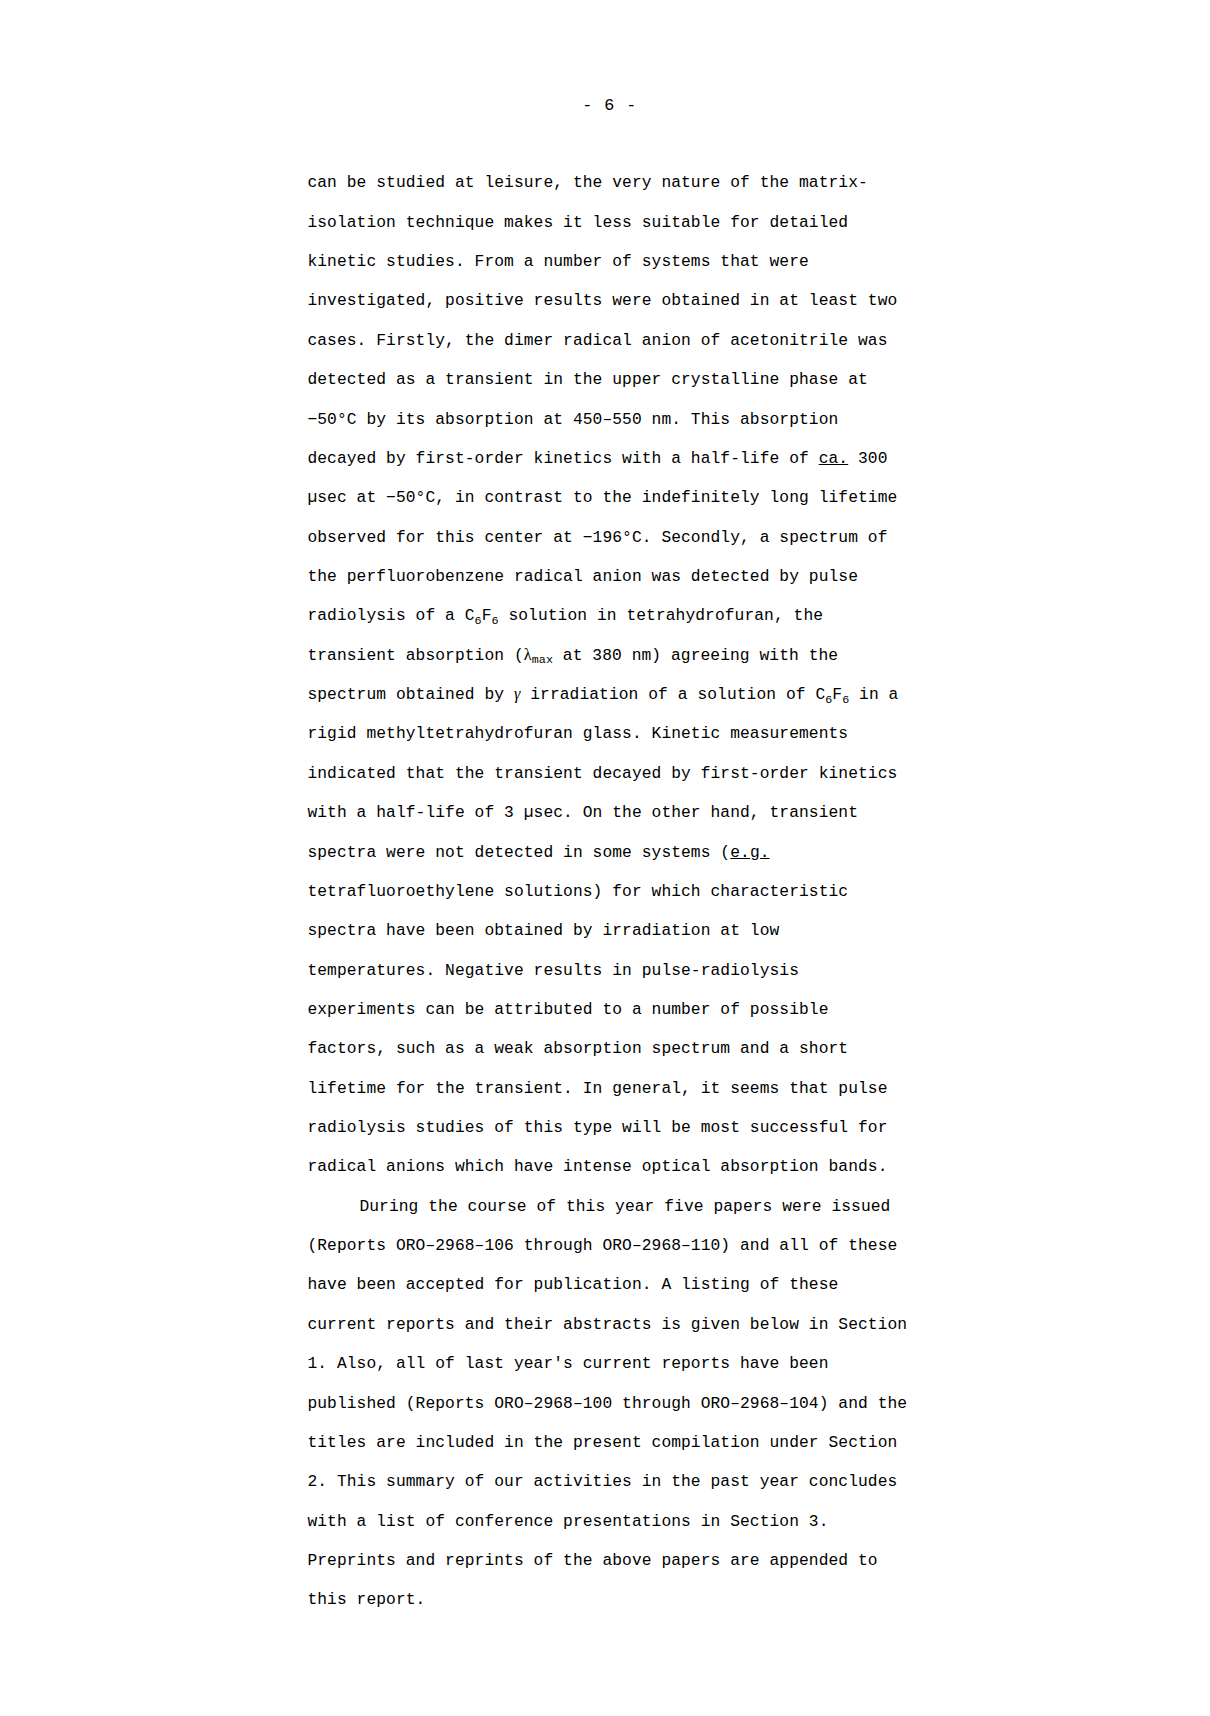- 6 -
can be studied at leisure, the very nature of the matrix-isolation technique makes it less suitable for detailed kinetic studies. From a number of systems that were investigated, positive results were obtained in at least two cases. Firstly, the dimer radical anion of acetonitrile was detected as a transient in the upper crystalline phase at −50°C by its absorption at 450–550 nm. This absorption decayed by first-order kinetics with a half-life of ca. 300 µsec at −50°C, in contrast to the indefinitely long lifetime observed for this center at −196°C. Secondly, a spectrum of the perfluorobenzene radical anion was detected by pulse radiolysis of a C6F6 solution in tetrahydrofuran, the transient absorption (λmax at 380 nm) agreeing with the spectrum obtained by γ irradiation of a solution of C6F6 in a rigid methyltetrahydrofuran glass. Kinetic measurements indicated that the transient decayed by first-order kinetics with a half-life of 3 µsec. On the other hand, transient spectra were not detected in some systems (e.g. tetrafluoroethylene solutions) for which characteristic spectra have been obtained by irradiation at low temperatures. Negative results in pulse-radiolysis experiments can be attributed to a number of possible factors, such as a weak absorption spectrum and a short lifetime for the transient. In general, it seems that pulse radiolysis studies of this type will be most successful for radical anions which have intense optical absorption bands.
During the course of this year five papers were issued (Reports ORO–2968–106 through ORO–2968–110) and all of these have been accepted for publication. A listing of these current reports and their abstracts is given below in Section 1. Also, all of last year's current reports have been published (Reports ORO–2968–100 through ORO–2968–104) and the titles are included in the present compilation under Section 2. This summary of our activities in the past year concludes with a list of conference presentations in Section 3. Preprints and reprints of the above papers are appended to this report.